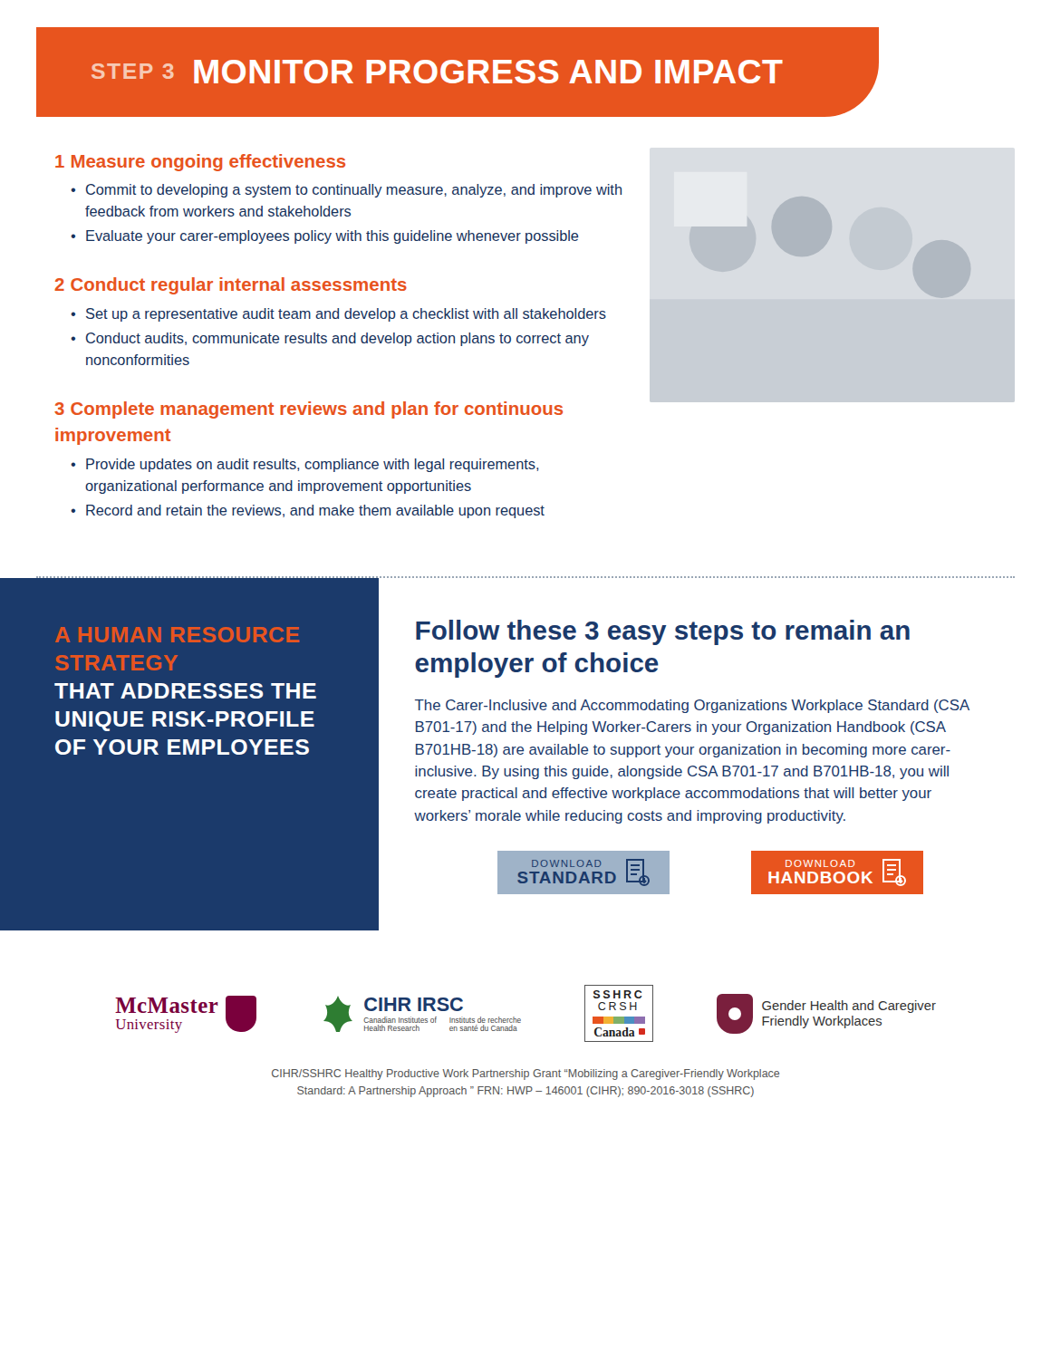Step 3
Monitor Progress and Impact
1 Measure ongoing effectiveness
Commit to developing a system to continually measure, analyze, and improve with feedback from workers and stakeholders
Evaluate your carer-employees policy with this guideline whenever possible
2 Conduct regular internal assessments
Set up a representative audit team and develop a checklist with all stakeholders
Conduct audits, communicate results and develop action plans to correct any nonconformities
3 Complete management reviews and plan for continuous improvement
Provide updates on audit results, compliance with legal requirements, organizational performance and improvement opportunities
Record and retain the reviews, and make them available upon request
A Human Resource Strategy
That Addresses the Unique Risk-Profile of Your Employees
Follow these 3 easy steps to remain an employer of choice
The Carer-Inclusive and Accommodating Organizations Workplace Standard (CSA B701-17) and the Helping Worker-Carers in your Organization Handbook (CSA B701HB-18) are available to support your organization in becoming more carer-inclusive. By using this guide, alongside CSA B701-17 and B701HB-18, you will create practical and effective workplace accommodations that will better your workers’ morale while reducing costs and improving productivity.
Download Standard Download Handbook
McMaster
University
CIHR IRSC
Canadian Institutes of
Health Research Instituts de recherche
en santé du Canada
SSHRC
CRSH
Canada
Gender Health and Caregiver
Friendly Workplaces
CIHR/SSHRC Healthy Productive Work Partnership Grant “Mobilizing a Caregiver-Friendly Workplace
Standard: A Partnership Approach ” FRN: HWP – 146001 (CIHR); 890-2016-3018 (SSHRC)